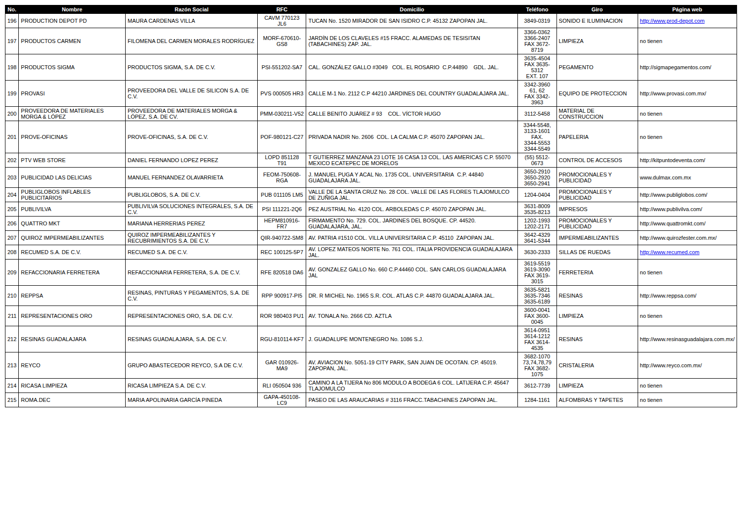| No. | Nombre | Razón Social | RFC | Domicilio | Teléfono | Giro | Página web |
| --- | --- | --- | --- | --- | --- | --- | --- |
| 196 | PRODUCTION DEPOT PD | MAURA CARDENAS VILLA | CAVM 770123 JL6 | TUCAN No. 1520 MIRADOR DE SAN ISIDRO C.P. 45132 ZAPOPAN JAL. | 3849-0319 | SONIDO E ILUMINACION | http://www.prod-depot.com |
| 197 | PRODUCTOS CARMEN | FILOMENA DEL CARMEN MORALES RODRÍGUEZ | MORF-670610-GS8 | JARDÍN DE LOS CLAVELES #15 FRACC. ALAMEDAS DE TESISITAN (TABACHINES) ZAP. JAL. | 3366-0362 3366-2407 FAX 3672-8719 | LIMPIEZA | no tienen |
| 198 | PRODUCTOS SIGMA | PRODUCTOS SIGMA, S.A. DE C.V. | PSI-551202-SA7 | CAL. GONZÁLEZ GALLO #3049 COL. EL ROSARIO C.P.44890 GDL. JAL. | 3635-4504 FAX 3635-5312 EXT. 107 | PEGAMENTO | http://sigmapegamentos.com/ |
| 199 | PROVASI | PROVEEDORA DEL VALLE DE SILICON S.A. DE C.V. | PVS 000505 HR3 | CALLE M-1 No. 2112 C.P 44210 JARDINES DEL COUNTRY GUADALAJARA JAL. | 3342-3960 61, 62 FAX 3342-3963 | EQUIPO DE PROTECCION | http://www.provasi.com.mx/ |
| 200 | PROVEEDORA DE MATERIALES MORGA & LÓPEZ | PROVEEDORA DE MATERIALES MORGA & LÓPEZ, S.A. DE CV. | PMM-030211-V52 | CALLE BENITO JUÁREZ # 93 COL. VÍCTOR HUGO | 3112-5458 | MATERIAL DE CONSTRUCCION | no tienen |
| 201 | PROVE-OFICINAS | PROVE-OFICINAS, S.A. DE C.V. | POF-980121-C27 | PRIVADA NADIR No. 2606 COL. LA CALMA C.P. 45070 ZAPOPAN JAL. | 3344-5548, 3133-1601 FAX. 3344-5553 3344-5549 | PAPELERIA | no tienen |
| 202 | PTV WEB STORE | DANIEL FERNANDO LOPEZ PEREZ | LOPD 851128 T91 | T GUTIERREZ MANZANA 23 LOTE 16 CASA 13 COL. LAS AMERICAS C.P. 55070 MEXICO ECATEPEC DE MORELOS | (55) 5512-0673 | CONTROL DE ACCESOS | http://kitpuntodeventa.com/ |
| 203 | PUBLICIDAD LAS DELICIAS | MANUEL FERNANDEZ OLAVARRIETA | FEOM-750608-RGA | J. MANUEL PUGA Y ACAL No. 1735 COL. UNIVERSITARIA C.P. 44840 GUADALAJARA JAL. | 3650-2910 3650-2920 3650-2941 | PROMOCIONALES Y PUBLICIDAD | www.dulmax.com.mx |
| 204 | PUBLIGLOBOS INFLABLES PUBLICITARIOS | PUBLIGLOBOS, S.A. DE C.V. | PUB 011105 LM5 | VALLE DE LA SANTA CRUZ No. 28 COL. VALLE DE LAS FLORES TLAJOMULCO DE ZUÑIGA JAL. | 1204-0404 | PROMOCIONALES Y PUBLICIDAD | http://www.publiglobos.com/ |
| 205 | PUBLIVILVA | PUBLIVILVA SOLUCIONES INTEGRALES, S.A. DE C.V. | PSI 111221-2Q6 | PEZ AUSTRIAL No. 4120 COL. ARBOLEDAS C.P. 45070 ZAPOPAN JAL. | 3631-8009 3535-8213 | IMPRESOS | http://www.publivilva.com/ |
| 206 | QUATTRO MKT | MARIANA HERRERIAS PEREZ | HEPM810916-FR7 | FIRMAMENTO No. 729. COL. JARDINES DEL BOSQUE. CP. 44520. GUADALAJARA, JAL. | 1202-1993 1202-2171 | PROMOCIONALES Y PUBLICIDAD | http://www.quattromkt.com/ |
| 207 | QUIROZ IMPERMEABILIZANTES | QUIROZ IMPERMEABILIZANTES Y RECUBRIMIENTOS S.A. DE C.V. | QIR-940722-SM8 | AV. PATRIA #1510 COL. VILLA UNIVERSITARIA C.P. 45110 ZAPOPAN JAL. | 3642-4329 3641-5344 | IMPERMEABILIZANTES | http://www.quirozfester.com.mx/ |
| 208 | RECUMED S.A. DE C.V. | RECUMED S.A. DE C.V. | REC 100125-5P7 | AV. LOPEZ MATEOS NORTE No. 761 COL. ITALIA PROVIDENCIA GUADALAJARA JAL. | 3630-2333 | SILLAS DE RUEDAS | http://www.recumed.com |
| 209 | REFACCIONARIA FERRETERA | REFACCIONARIA FERRETERA, S.A. DE C.V. | RFE 820518 DA6 | AV. GONZALEZ GALLO No. 660 C.P.44460 COL. SAN CARLOS GUADALAJARA JAL | 3619-5519 3619-3090 FAX 3619-3015 | FERRETERIA | no tienen |
| 210 | REPPSA | RESINAS, PINTURAS Y PEGAMENTOS, S.A. DE C.V. | RPP 900917-PI5 | DR. R MICHEL No. 1965 S.R. COL. ATLAS C.P. 44870 GUADALAJARA JAL. | 3635-5821 3635-7346 3635-6189 | RESINAS | http://www.reppsa.com/ |
| 211 | REPRESENTACIONES ORO | REPRESENTACIONES ORO, S.A. DE C.V. | ROR 980403 PU1 | AV. TONALA No. 2666 CD. AZTLA | 3600-0041 FAX 3600-0045 | LIMPIEZA | no tienen |
| 212 | RESINAS GUADALAJARA | RESINAS GUADALAJARA, S.A. DE C.V. | RGU-810114-KF7 | J. GUADALUPE MONTENEGRO No. 1086 S.J. | 3614-0951 3614-1212 FAX 3614-4535 | RESINAS | http://www.resinasguadalajara.com.mx/ |
| 213 | REYCO | GRUPO ABASTECEDOR REYCO, S.A DE C.V. | GAR 010926-MA9 | AV. AVIACION No. 5051-19 CITY PARK, SAN JUAN DE OCOTAN. CP. 45019. ZAPOPAN, JAL. | 3682-1070 73,74,78,79 FAX 3682-1075 | CRISTALERIA | http://www.reyco.com.mx/ |
| 214 | RICASA LIMPIEZA | RICASA LIMPIEZA S.A. DE C.V. | RLI 050504 936 | CAMINO A LA TIJERA No 806 MODULO A BODEGA 6 COL. LATIJERA C.P. 45647 TLAJOMULCO | 3612-7739 | LIMPIEZA | no tienen |
| 215 | ROMA.DEC | MARIA APOLINARIA GARCÍA PINEDA | GAPA-450108-LC9 | PASEO DE LAS ARAUCARIAS # 3116 FRACC.TABACHINES ZAPOPAN JAL. | 1284-1161 | ALFOMBRAS Y TAPETES | no tienen |